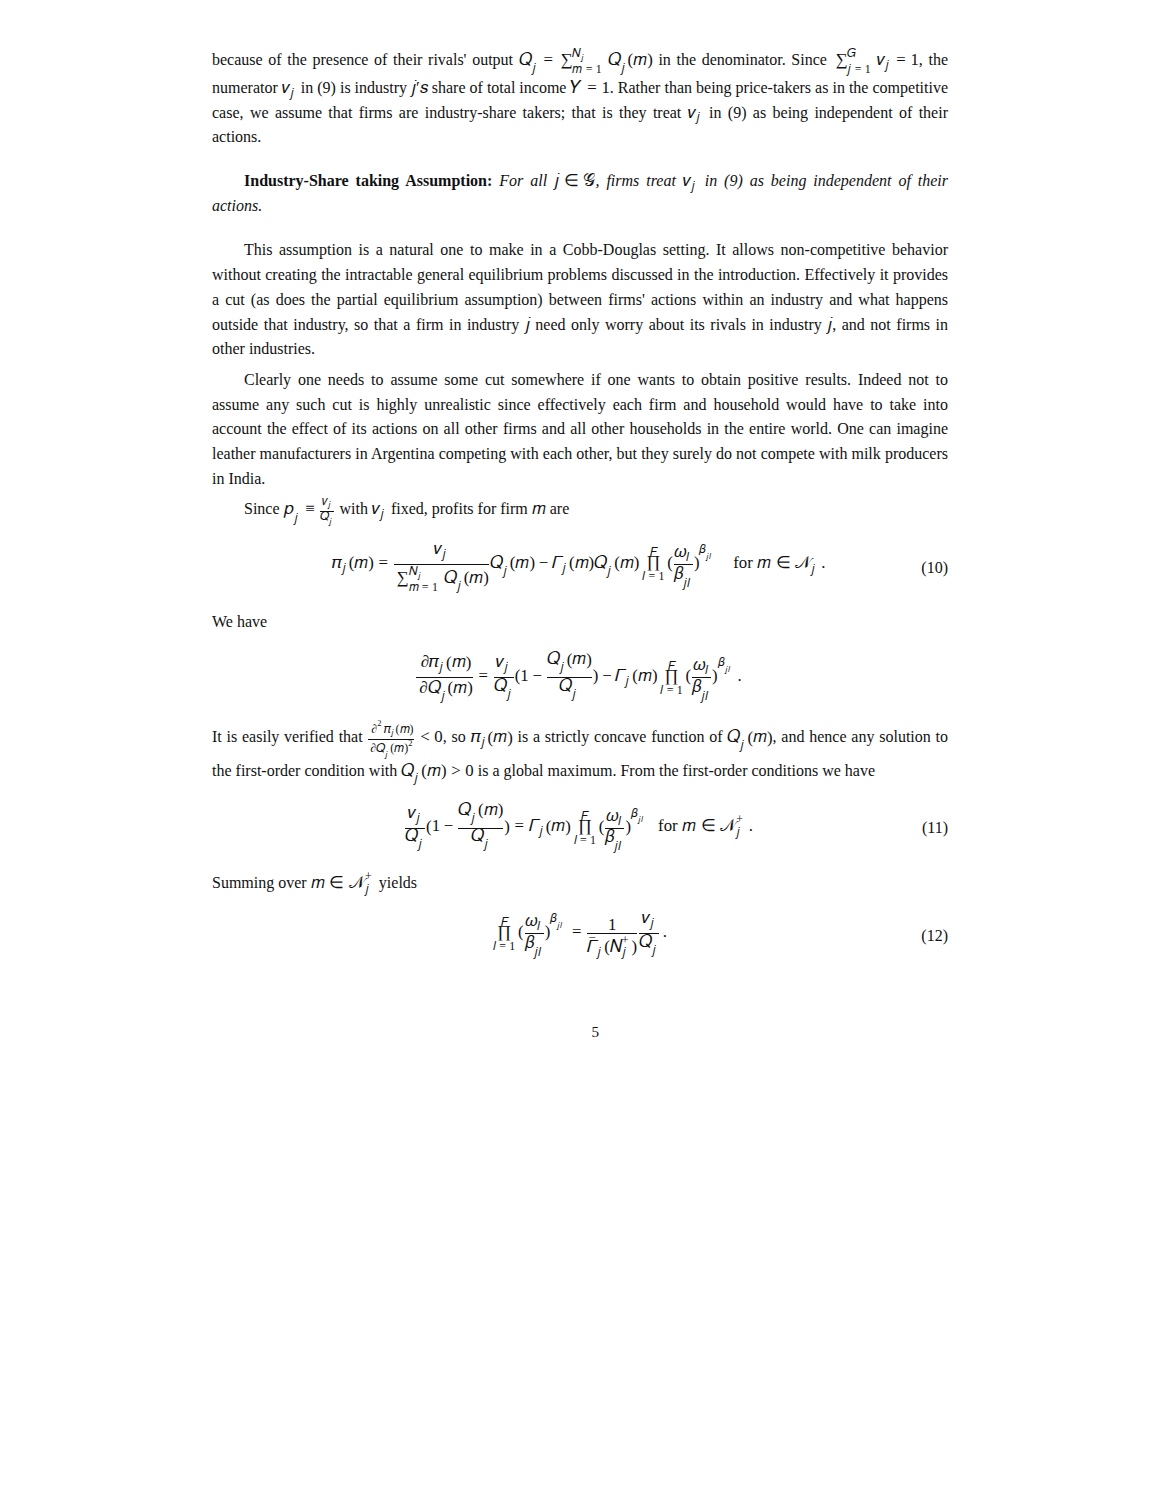because of the presence of their rivals' output Qj=∑m=1NjQj(m) in the denominator. Since ∑j=1Gvj=1, the numerator vj in (9) is industry j′s share of total income Y=1. Rather than being price-takers as in the competitive case, we assume that firms are industry-share takers; that is they treat vj in (9) as being independent of their actions.
Industry-Share taking Assumption: For all j∈𝒢, firms treat vj in (9) as being independent of their actions.
This assumption is a natural one to make in a Cobb-Douglas setting. It allows non-competitive behavior without creating the intractable general equilibrium problems discussed in the introduction. Effectively it provides a cut (as does the partial equilibrium assumption) between firms' actions within an industry and what happens outside that industry, so that a firm in industry j need only worry about its rivals in industry j, and not firms in other industries.
Clearly one needs to assume some cut somewhere if one wants to obtain positive results. Indeed not to assume any such cut is highly unrealistic since effectively each firm and household would have to take into account the effect of its actions on all other firms and all other households in the entire world. One can imagine leather manufacturers in Argentina competing with each other, but they surely do not compete with milk producers in India.
Since pj≡vjQj with vj fixed, profits for firm m are
πj(m) = vj ∑m=1NjQj(m) Qj(m) − Γj(m) Qj(m) ∏l=1F (ωlβjl) βjl for m∈𝒩j.
(10)
We have
∂πj(m) ∂Qj(m) = vjQj (1−Qj(m)Qj) − Γj(m) ∏l=1F (ωlβjl) βjl .
It is easily verified that ∂2πj(m)∂Qj(m)2<0, so πj(m) is a strictly concave function of Qj(m), and hence any solution to the first-order condition with Qj(m)>0 is a global maximum. From the first-order conditions we have
vjQj (1−Qj(m)Qj) = Γj(m) ∏l=1F (ωlβjl) βjl for m∈𝒩j+.
(11)
Summing over m∈𝒩j+ yields
∏l=1F (ωlβjl) βjl = 1 Γ¯j(Nj+) vjQj .
(12)
5